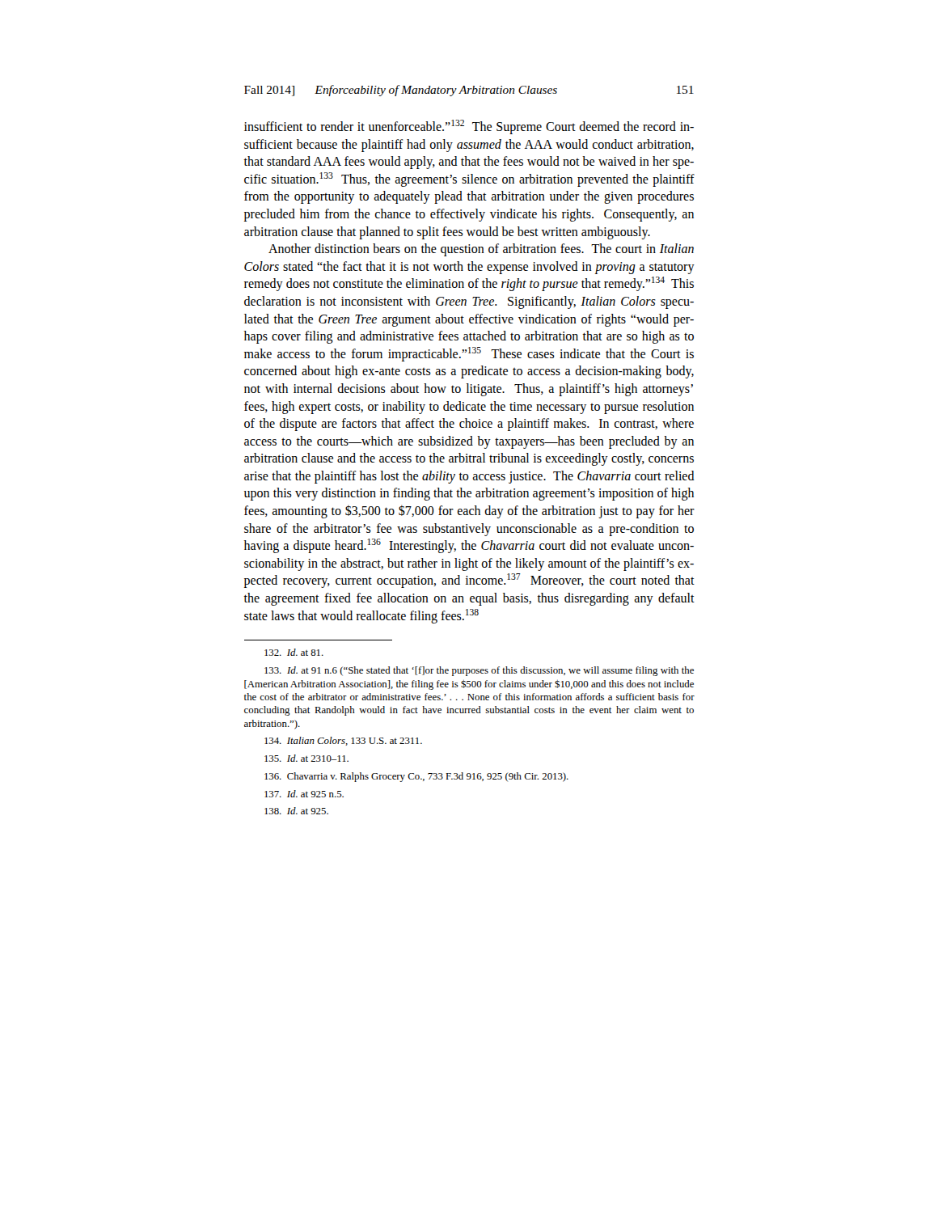Fall 2014] Enforceability of Mandatory Arbitration Clauses 151
insufficient to render it unenforceable.”132 The Supreme Court deemed the record insufficient because the plaintiff had only assumed the AAA would conduct arbitration, that standard AAA fees would apply, and that the fees would not be waived in her specific situation.133 Thus, the agreement’s silence on arbitration prevented the plaintiff from the opportunity to adequately plead that arbitration under the given procedures precluded him from the chance to effectively vindicate his rights. Consequently, an arbitration clause that planned to split fees would be best written ambiguously.
Another distinction bears on the question of arbitration fees. The court in Italian Colors stated “the fact that it is not worth the expense involved in proving a statutory remedy does not constitute the elimination of the right to pursue that remedy.”134 This declaration is not inconsistent with Green Tree. Significantly, Italian Colors speculated that the Green Tree argument about effective vindication of rights “would perhaps cover filing and administrative fees attached to arbitration that are so high as to make access to the forum impracticable.”135 These cases indicate that the Court is concerned about high ex-ante costs as a predicate to access a decision-making body, not with internal decisions about how to litigate. Thus, a plaintiff’s high attorneys’ fees, high expert costs, or inability to dedicate the time necessary to pursue resolution of the dispute are factors that affect the choice a plaintiff makes. In contrast, where access to the courts—which are subsidized by taxpayers—has been precluded by an arbitration clause and the access to the arbitral tribunal is exceedingly costly, concerns arise that the plaintiff has lost the ability to access justice. The Chavarria court relied upon this very distinction in finding that the arbitration agreement’s imposition of high fees, amounting to $3,500 to $7,000 for each day of the arbitration just to pay for her share of the arbitrator’s fee was substantively unconscionable as a pre-condition to having a dispute heard.136 Interestingly, the Chavarria court did not evaluate unconscionability in the abstract, but rather in light of the likely amount of the plaintiff’s expected recovery, current occupation, and income.137 Moreover, the court noted that the agreement fixed fee allocation on an equal basis, thus disregarding any default state laws that would reallocate filing fees.138
132. Id. at 81.
133. Id. at 91 n.6 (“She stated that ‘[f]or the purposes of this discussion, we will assume filing with the [American Arbitration Association], the filing fee is $500 for claims under $10,000 and this does not include the cost of the arbitrator or administrative fees.’ . . . None of this information affords a sufficient basis for concluding that Randolph would in fact have incurred substantial costs in the event her claim went to arbitration.”).
134. Italian Colors, 133 U.S. at 2311.
135. Id. at 2310–11.
136. Chavarria v. Ralphs Grocery Co., 733 F.3d 916, 925 (9th Cir. 2013).
137. Id. at 925 n.5.
138. Id. at 925.